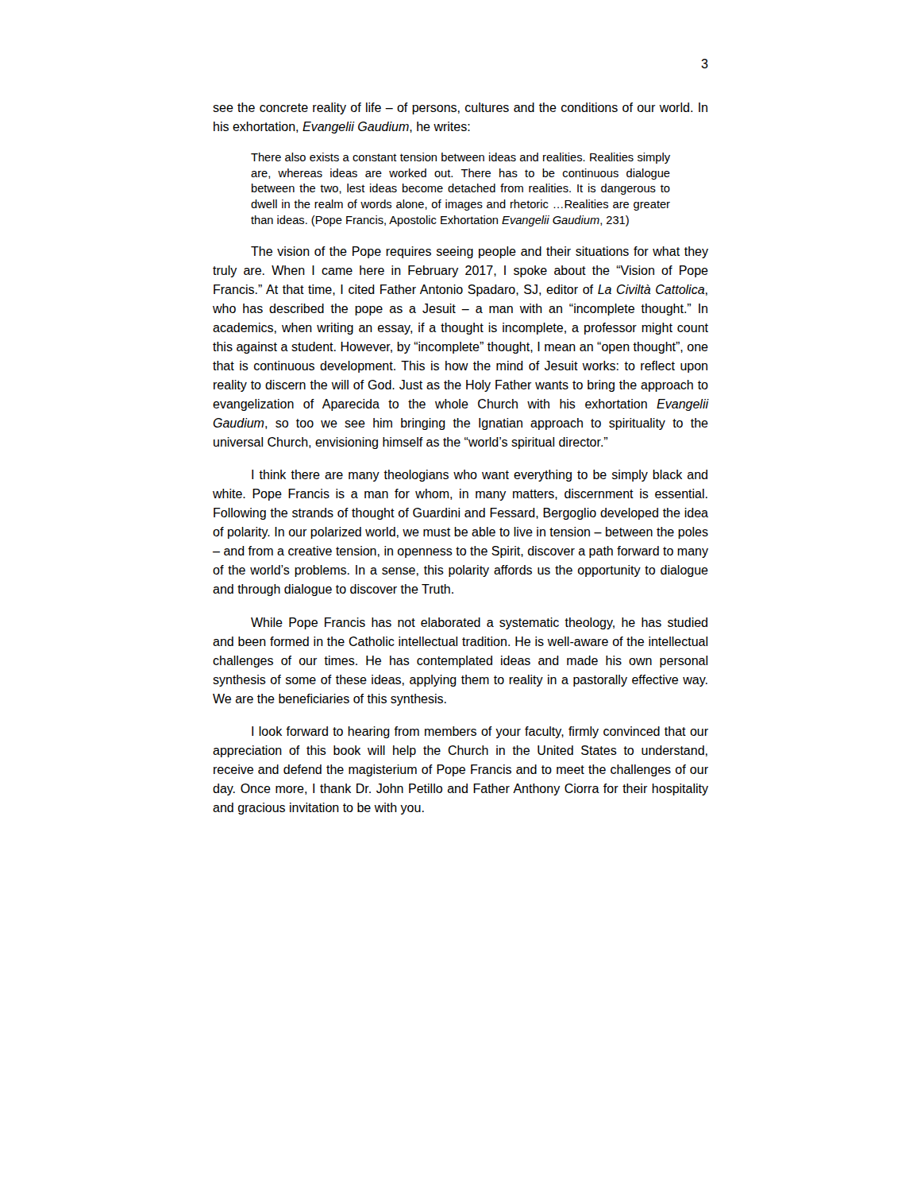3
see the concrete reality of life – of persons, cultures and the conditions of our world. In his exhortation, Evangelii Gaudium, he writes:
There also exists a constant tension between ideas and realities. Realities simply are, whereas ideas are worked out. There has to be continuous dialogue between the two, lest ideas become detached from realities. It is dangerous to dwell in the realm of words alone, of images and rhetoric …Realities are greater than ideas. (Pope Francis, Apostolic Exhortation Evangelii Gaudium, 231)
The vision of the Pope requires seeing people and their situations for what they truly are. When I came here in February 2017, I spoke about the “Vision of Pope Francis.” At that time, I cited Father Antonio Spadaro, SJ, editor of La Civiltà Cattolica, who has described the pope as a Jesuit – a man with an “incomplete thought.” In academics, when writing an essay, if a thought is incomplete, a professor might count this against a student. However, by “incomplete” thought, I mean an “open thought”, one that is continuous development. This is how the mind of Jesuit works: to reflect upon reality to discern the will of God. Just as the Holy Father wants to bring the approach to evangelization of Aparecida to the whole Church with his exhortation Evangelii Gaudium, so too we see him bringing the Ignatian approach to spirituality to the universal Church, envisioning himself as the “world’s spiritual director.”
I think there are many theologians who want everything to be simply black and white. Pope Francis is a man for whom, in many matters, discernment is essential. Following the strands of thought of Guardini and Fessard, Bergoglio developed the idea of polarity. In our polarized world, we must be able to live in tension – between the poles – and from a creative tension, in openness to the Spirit, discover a path forward to many of the world’s problems. In a sense, this polarity affords us the opportunity to dialogue and through dialogue to discover the Truth.
While Pope Francis has not elaborated a systematic theology, he has studied and been formed in the Catholic intellectual tradition. He is well-aware of the intellectual challenges of our times. He has contemplated ideas and made his own personal synthesis of some of these ideas, applying them to reality in a pastorally effective way. We are the beneficiaries of this synthesis.
I look forward to hearing from members of your faculty, firmly convinced that our appreciation of this book will help the Church in the United States to understand, receive and defend the magisterium of Pope Francis and to meet the challenges of our day. Once more, I thank Dr. John Petillo and Father Anthony Ciorra for their hospitality and gracious invitation to be with you.